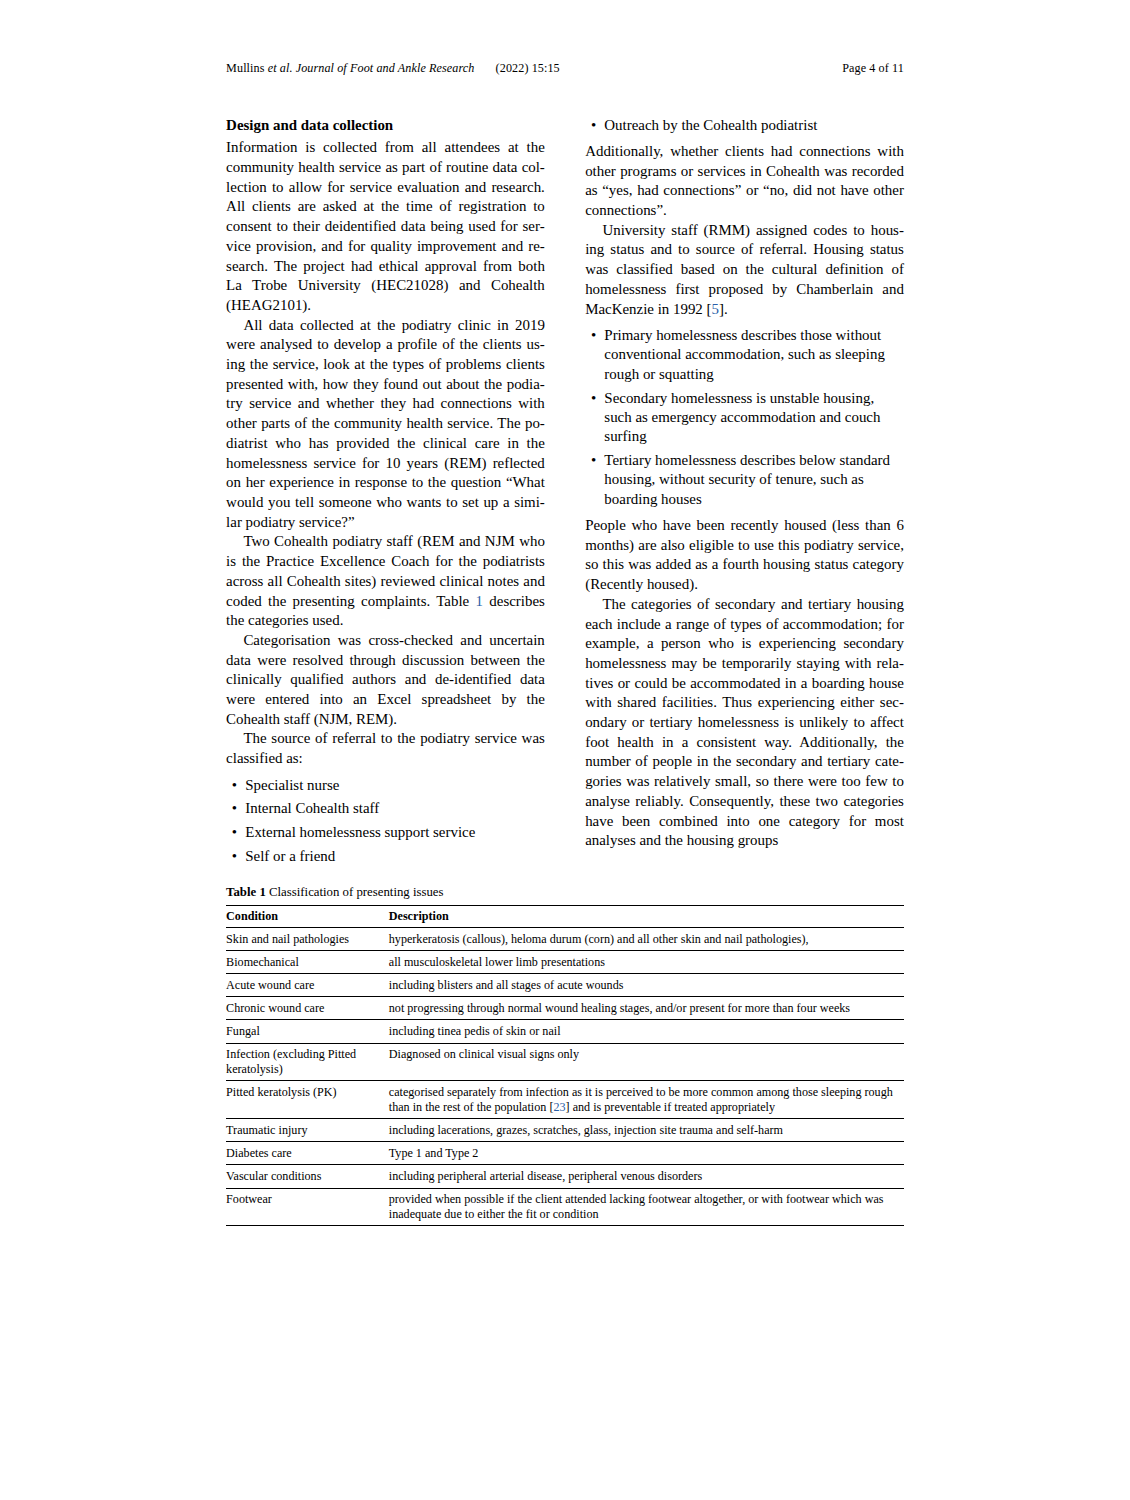Mullins et al. Journal of Foot and Ankle Research
(2022) 15:15
Page 4 of 11
Design and data collection
Information is collected from all attendees at the community health service as part of routine data collection to allow for service evaluation and research. All clients are asked at the time of registration to consent to their deidentified data being used for service provision, and for quality improvement and research. The project had ethical approval from both La Trobe University (HEC21028) and Cohealth (HEAG2101).
All data collected at the podiatry clinic in 2019 were analysed to develop a profile of the clients using the service, look at the types of problems clients presented with, how they found out about the podiatry service and whether they had connections with other parts of the community health service. The podiatrist who has provided the clinical care in the homelessness service for 10 years (REM) reflected on her experience in response to the question “What would you tell someone who wants to set up a similar podiatry service?”
Two Cohealth podiatry staff (REM and NJM who is the Practice Excellence Coach for the podiatrists across all Cohealth sites) reviewed clinical notes and coded the presenting complaints. Table 1 describes the categories used.
Categorisation was cross-checked and uncertain data were resolved through discussion between the clinically qualified authors and de-identified data were entered into an Excel spreadsheet by the Cohealth staff (NJM, REM).
The source of referral to the podiatry service was classified as:
Specialist nurse
Internal Cohealth staff
External homelessness support service
Self or a friend
Outreach by the Cohealth podiatrist
Additionally, whether clients had connections with other programs or services in Cohealth was recorded as “yes, had connections” or “no, did not have other connections”.
University staff (RMM) assigned codes to housing status and to source of referral. Housing status was classified based on the cultural definition of homelessness first proposed by Chamberlain and MacKenzie in 1992 [5].
Primary homelessness describes those without conventional accommodation, such as sleeping rough or squatting
Secondary homelessness is unstable housing, such as emergency accommodation and couch surfing
Tertiary homelessness describes below standard housing, without security of tenure, such as boarding houses
People who have been recently housed (less than 6 months) are also eligible to use this podiatry service, so this was added as a fourth housing status category (Recently housed).
The categories of secondary and tertiary housing each include a range of types of accommodation; for example, a person who is experiencing secondary homelessness may be temporarily staying with relatives or could be accommodated in a boarding house with shared facilities. Thus experiencing either secondary or tertiary homelessness is unlikely to affect foot health in a consistent way. Additionally, the number of people in the secondary and tertiary categories was relatively small, so there were too few to analyse reliably. Consequently, these two categories have been combined into one category for most analyses and the housing groups
Table 1 Classification of presenting issues
| Condition | Description |
| --- | --- |
| Skin and nail pathologies | hyperkeratosis (callous), heloma durum (corn) and all other skin and nail pathologies), |
| Biomechanical | all musculoskeletal lower limb presentations |
| Acute wound care | including blisters and all stages of acute wounds |
| Chronic wound care | not progressing through normal wound healing stages, and/or present for more than four weeks |
| Fungal | including tinea pedis of skin or nail |
| Infection (excluding Pitted keratolysis) | Diagnosed on clinical visual signs only |
| Pitted keratolysis (PK) | categorised separately from infection as it is perceived to be more common among those sleeping rough than in the rest of the population [ 23 ] and is preventable if treated appropriately |
| Traumatic injury | including lacerations, grazes, scratches, glass, injection site trauma and self-harm |
| Diabetes care | Type 1 and Type 2 |
| Vascular conditions | including peripheral arterial disease, peripheral venous disorders |
| Footwear | provided when possible if the client attended lacking footwear altogether, or with footwear which was inadequate due to either the fit or condition |